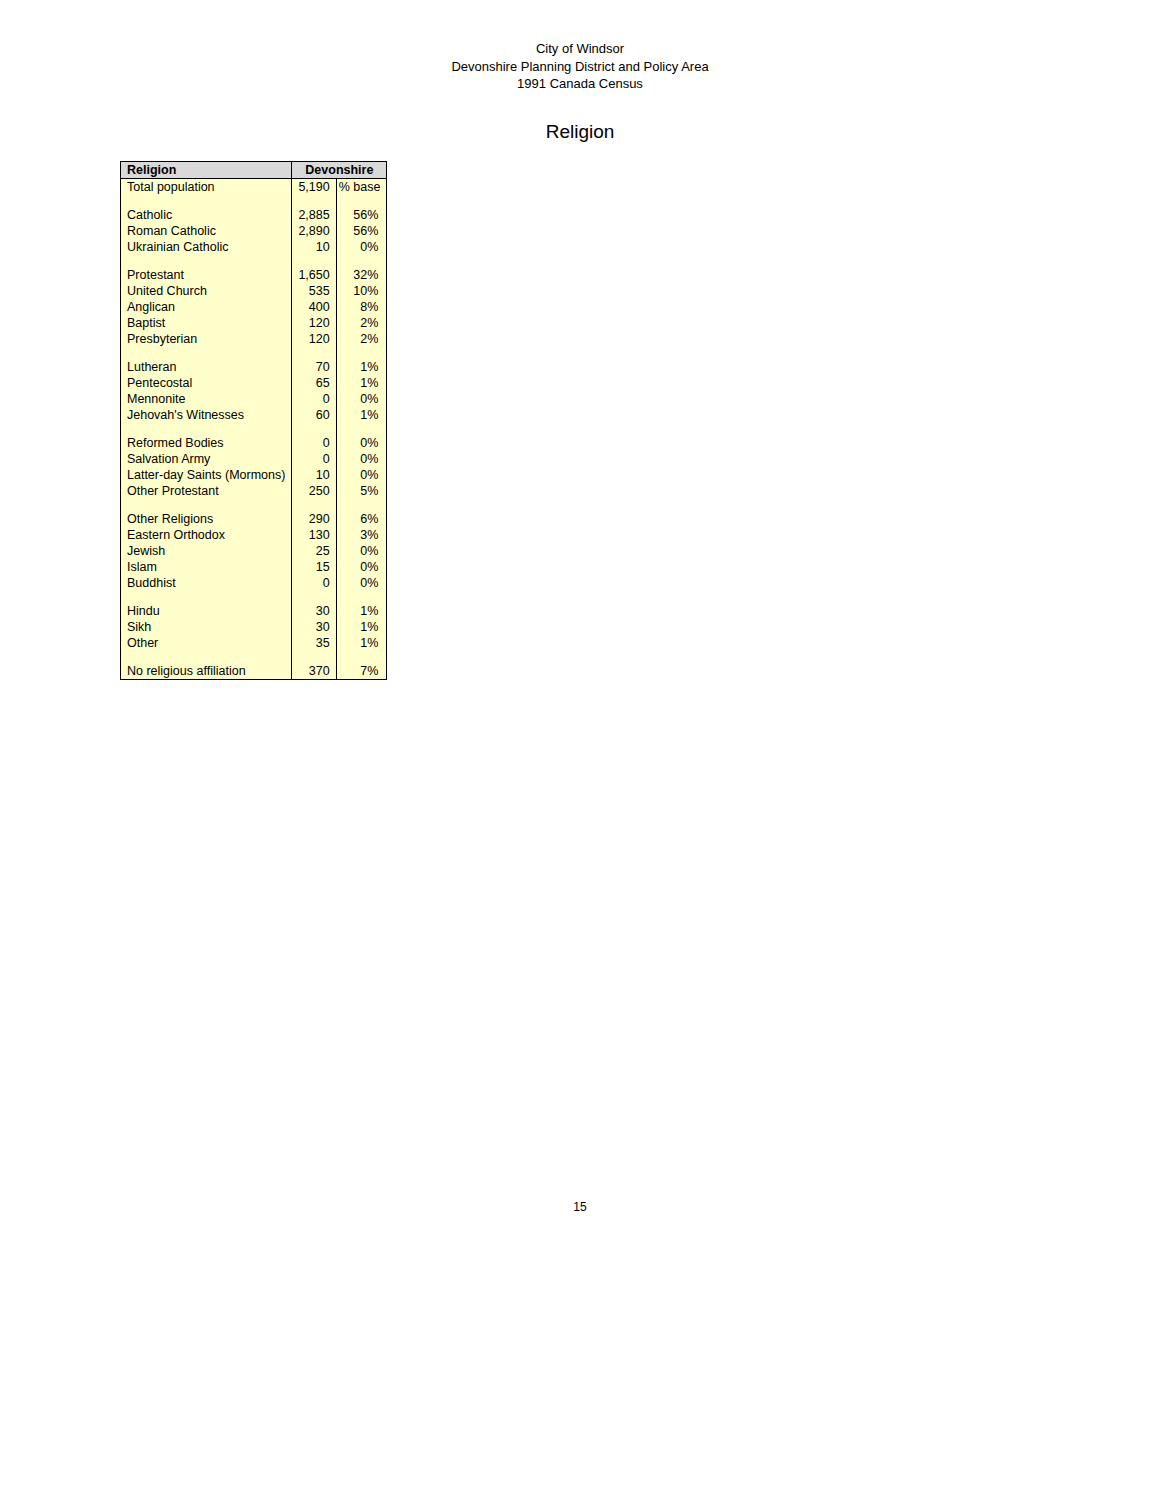City of Windsor
Devonshire Planning District and Policy Area
1991 Canada Census
Religion
Religion by population, Devonshire Planning District, 1991 Canada Census
| Religion | Devonshire |
| --- | --- |
| Total population | 5,190 | % base |
| Catholic | 2,885 | 56% |
| Roman Catholic | 2,890 | 56% |
| Ukrainian Catholic | 10 | 0% |
| Protestant | 1,650 | 32% |
| United Church | 535 | 10% |
| Anglican | 400 | 8% |
| Baptist | 120 | 2% |
| Presbyterian | 120 | 2% |
| Lutheran | 70 | 1% |
| Pentecostal | 65 | 1% |
| Mennonite | 0 | 0% |
| Jehovah's Witnesses | 60 | 1% |
| Reformed Bodies | 0 | 0% |
| Salvation Army | 0 | 0% |
| Latter-day Saints (Mormons) | 10 | 0% |
| Other Protestant | 250 | 5% |
| Other Religions | 290 | 6% |
| Eastern Orthodox | 130 | 3% |
| Jewish | 25 | 0% |
| Islam | 15 | 0% |
| Buddhist | 0 | 0% |
| Hindu | 30 | 1% |
| Sikh | 30 | 1% |
| Other | 35 | 1% |
| No religious affiliation | 370 | 7% |
15